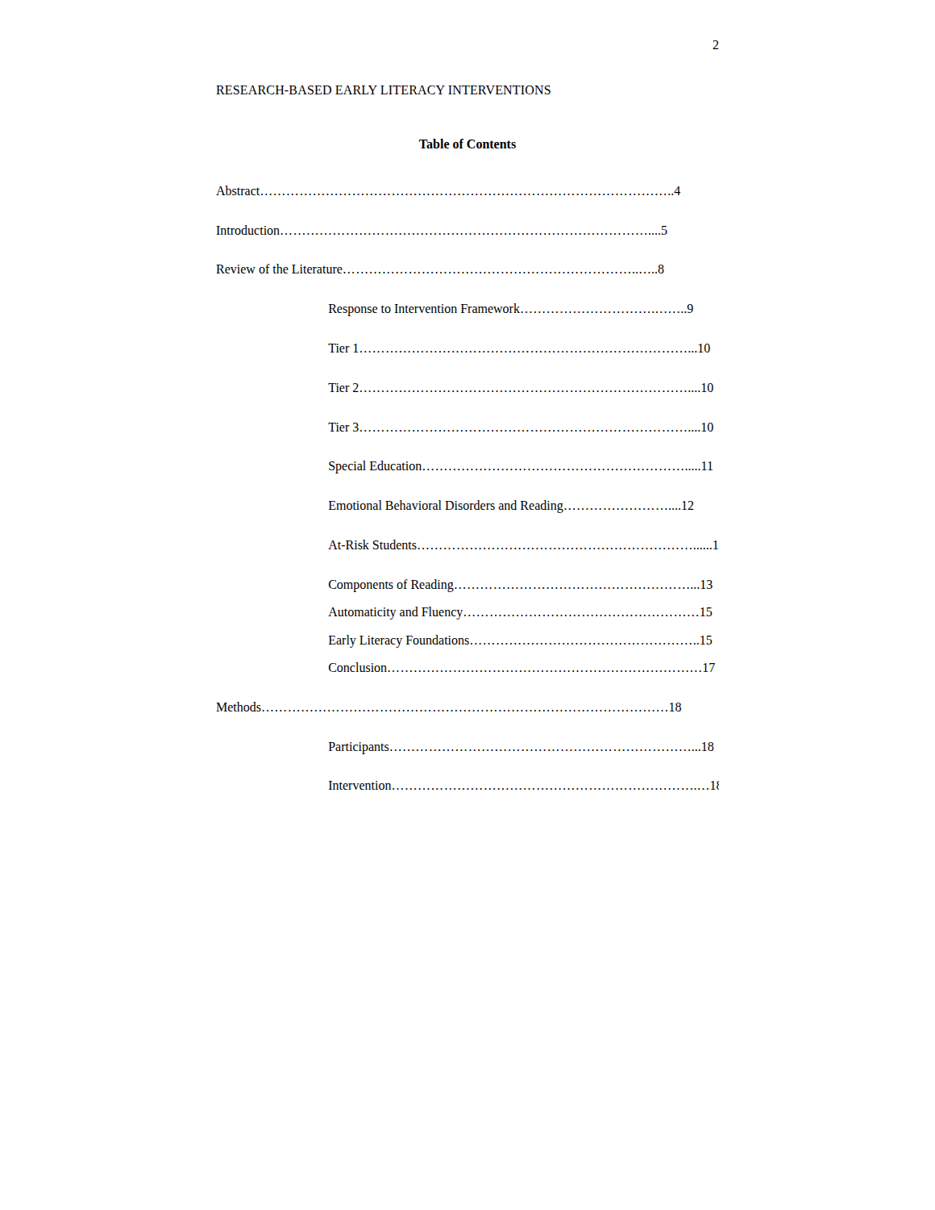2
RESEARCH-BASED EARLY LITERACY INTERVENTIONS
Table of Contents
Abstract…………………………………………………………………………………..4
Introduction…………………………………………………………………………....5
Review of the Literature…………………………………………………………..…..8
Response to Intervention Framework………………………….……..9
Tier 1…………………………………………………………………...10
Tier 2…………………………………………………………………....10
Tier 3…………………………………………………………………....10
Special Education…………………………………………………….....11
Emotional Behavioral Disorders and Reading……………………....12
At-Risk Students………………………………………………………......13
Components of Reading………………………………………………...13
Automaticity and Fluency………………………………………………15
Early Literacy Foundations……………………………………………..15
Conclusion………………………………………………………………17
Methods…………………………………………………………………………………18
Participants……………………………………………………………...18
Intervention…………………………………………………………….…18